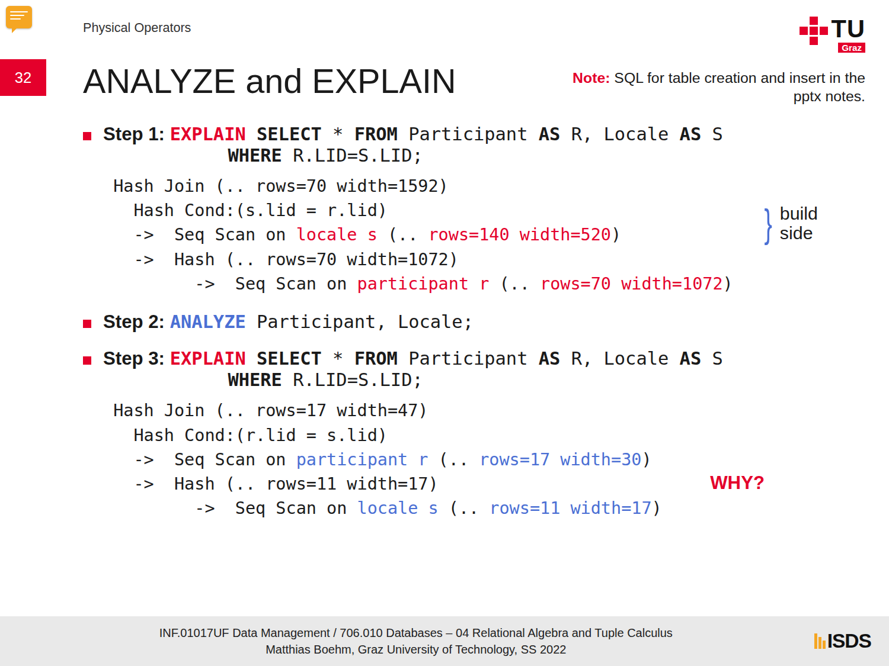Physical Operators
TU Graz
32
ANALYZE and EXPLAIN
Note: SQL for table creation and insert in the pptx notes.
Step 1: EXPLAIN SELECT * FROM Participant AS R, Locale AS S WHERE R.LID=S.LID;
 Hash Join (.. rows=70 width=1592)
   Hash Cond:(s.lid = r.lid)
   ->  Seq Scan on locale s (.. rows=140 width=520)
   ->  Hash (.. rows=70 width=1072)
         ->  Seq Scan on participant r (.. rows=70 width=1072)
} build
side
Step 2: ANALYZE Participant, Locale;
Step 3: EXPLAIN SELECT * FROM Participant AS R, Locale AS S WHERE R.LID=S.LID;
 Hash Join (.. rows=17 width=47)
   Hash Cond:(r.lid = s.lid)
   ->  Seq Scan on participant r (.. rows=17 width=30)
   ->  Hash (.. rows=11 width=17)
         ->  Seq Scan on locale s (.. rows=11 width=17)
WHY?
INF.01017UF Data Management / 706.010 Databases – 04 Relational Algebra and Tuple Calculus
Matthias Boehm, Graz University of Technology, SS 2022
ISDS